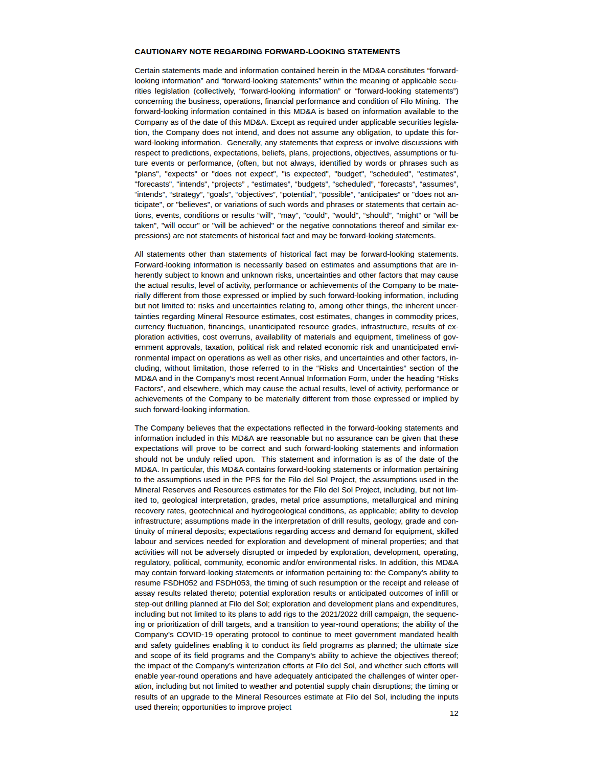CAUTIONARY NOTE REGARDING FORWARD-LOOKING STATEMENTS
Certain statements made and information contained herein in the MD&A constitutes “forward-looking information” and “forward-looking statements” within the meaning of applicable securities legislation (collectively, “forward-looking information” or “forward-looking statements”) concerning the business, operations, financial performance and condition of Filo Mining. The forward-looking information contained in this MD&A is based on information available to the Company as of the date of this MD&A. Except as required under applicable securities legislation, the Company does not intend, and does not assume any obligation, to update this forward-looking information. Generally, any statements that express or involve discussions with respect to predictions, expectations, beliefs, plans, projections, objectives, assumptions or future events or performance, (often, but not always, identified by words or phrases such as "plans", "expects" or "does not expect", "is expected", "budget", "scheduled", "estimates", "forecasts", "intends", “projects” , “estimates”, “budgets”, “scheduled”, “forecasts”, “assumes”, “intends”, “strategy”, “goals”, “objectives”, “potential”, “possible”, “anticipates” or "does not anticipate", or "believes", or variations of such words and phrases or statements that certain actions, events, conditions or results “will”, "may", "could", "would", “should”, "might" or "will be taken", "will occur" or "will be achieved" or the negative connotations thereof and similar expressions) are not statements of historical fact and may be forward-looking statements.
All statements other than statements of historical fact may be forward-looking statements. Forward-looking information is necessarily based on estimates and assumptions that are inherently subject to known and unknown risks, uncertainties and other factors that may cause the actual results, level of activity, performance or achievements of the Company to be materially different from those expressed or implied by such forward-looking information, including but not limited to: risks and uncertainties relating to, among other things, the inherent uncertainties regarding Mineral Resource estimates, cost estimates, changes in commodity prices, currency fluctuation, financings, unanticipated resource grades, infrastructure, results of exploration activities, cost overruns, availability of materials and equipment, timeliness of government approvals, taxation, political risk and related economic risk and unanticipated environmental impact on operations as well as other risks, and uncertainties and other factors, including, without limitation, those referred to in the “Risks and Uncertainties” section of the MD&A and in the Company’s most recent Annual Information Form, under the heading “Risks Factors”, and elsewhere, which may cause the actual results, level of activity, performance or achievements of the Company to be materially different from those expressed or implied by such forward-looking information.
The Company believes that the expectations reflected in the forward-looking statements and information included in this MD&A are reasonable but no assurance can be given that these expectations will prove to be correct and such forward-looking statements and information should not be unduly relied upon. This statement and information is as of the date of the MD&A. In particular, this MD&A contains forward-looking statements or information pertaining to the assumptions used in the PFS for the Filo del Sol Project, the assumptions used in the Mineral Reserves and Resources estimates for the Filo del Sol Project, including, but not limited to, geological interpretation, grades, metal price assumptions, metallurgical and mining recovery rates, geotechnical and hydrogeological conditions, as applicable; ability to develop infrastructure; assumptions made in the interpretation of drill results, geology, grade and continuity of mineral deposits; expectations regarding access and demand for equipment, skilled labour and services needed for exploration and development of mineral properties; and that activities will not be adversely disrupted or impeded by exploration, development, operating, regulatory, political, community, economic and/or environmental risks. In addition, this MD&A may contain forward-looking statements or information pertaining to: the Company’s ability to resume FSDH052 and FSDH053, the timing of such resumption or the receipt and release of assay results related thereto; potential exploration results or anticipated outcomes of infill or step-out drilling planned at Filo del Sol; exploration and development plans and expenditures, including but not limited to its plans to add rigs to the 2021/2022 drill campaign, the sequencing or prioritization of drill targets, and a transition to year-round operations; the ability of the Company’s COVID-19 operating protocol to continue to meet government mandated health and safety guidelines enabling it to conduct its field programs as planned; the ultimate size and scope of its field programs and the Company’s ability to achieve the objectives thereof; the impact of the Company’s winterization efforts at Filo del Sol, and whether such efforts will enable year-round operations and have adequately anticipated the challenges of winter operation, including but not limited to weather and potential supply chain disruptions; the timing or results of an upgrade to the Mineral Resources estimate at Filo del Sol, including the inputs used therein; opportunities to improve project
12